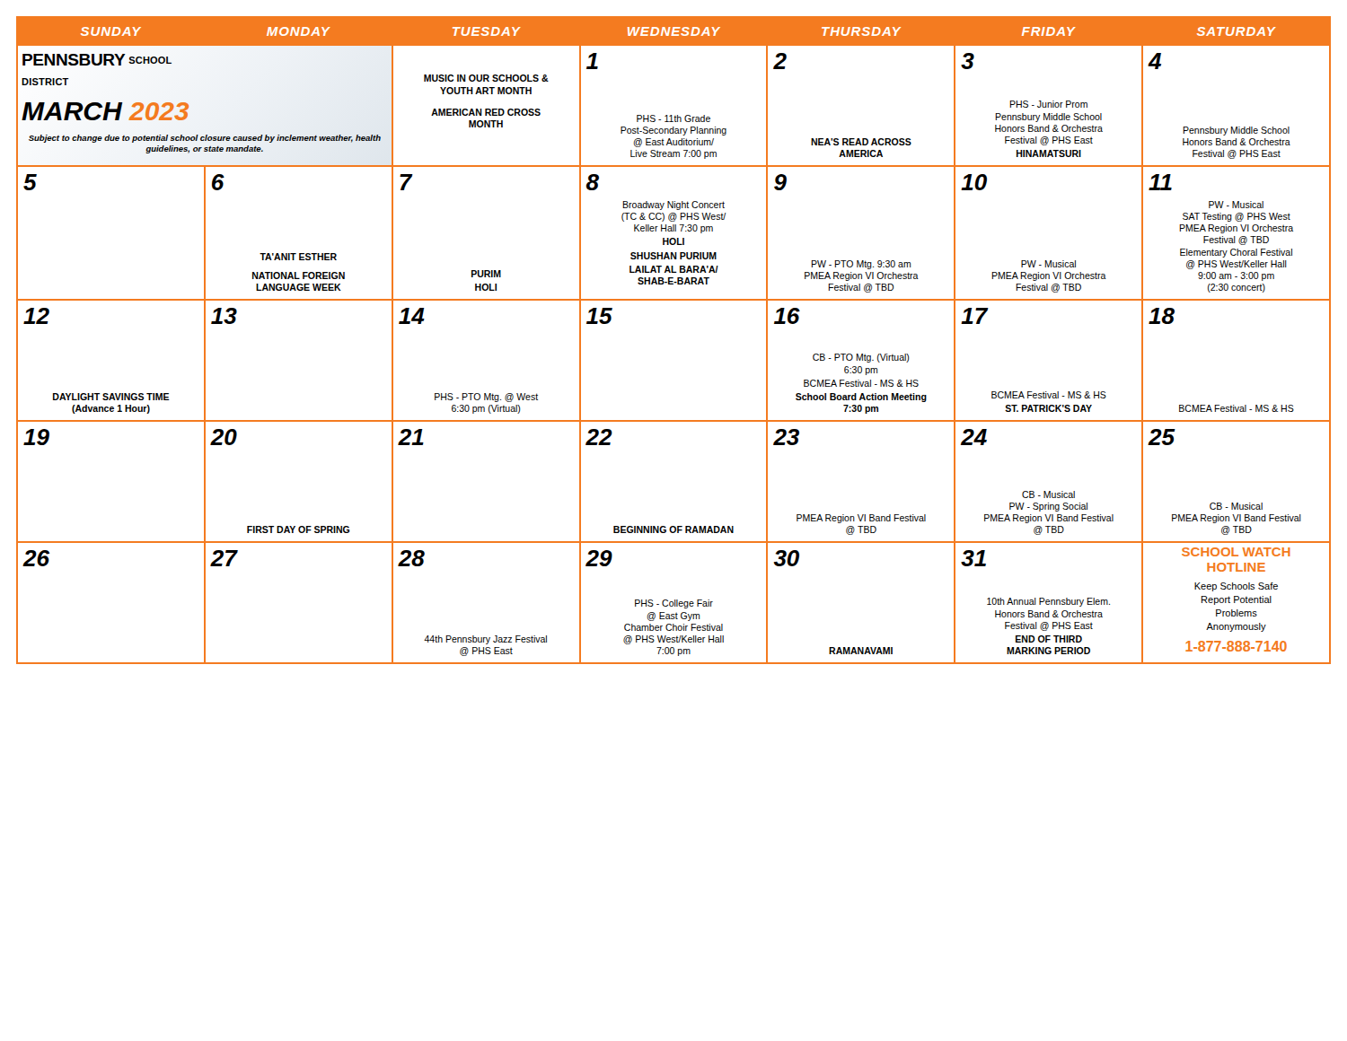| SUNDAY | MONDAY | TUESDAY | WEDNESDAY | THURSDAY | FRIDAY | SATURDAY |
| --- | --- | --- | --- | --- | --- | --- |
| PENNSBURY SCHOOL DISTRICT MARCH 2023 Subject to change due to potential school closure caused by inclement weather, health guidelines, or state mandate. | MUSIC IN OUR SCHOOLS & YOUTH ART MONTH AMERICAN RED CROSS MONTH | 1 PHS - 11th Grade Post-Secondary Planning @ East Auditorium/ Live Stream 7:00 pm | 2 NEA'S READ ACROSS AMERICA | 3 PHS - Junior Prom Pennsbury Middle School Honors Band & Orchestra Festival @ PHS East HINAMATSURI | 4 Pennsbury Middle School Honors Band & Orchestra Festival @ PHS East |
| 5 | 6 TA'ANIT ESTHER NATIONAL FOREIGN LANGUAGE WEEK | 7 PURIM HOLI | 8 Broadway Night Concert (TC & CC) @ PHS West/ Keller Hall 7:30 pm HOLI SHUSHAN PURIUM LAILAT AL BARA'A/ SHAB-E-BARAT | 9 PW - PTO Mtg. 9:30 am PMEA Region VI Orchestra Festival @ TBD | 10 PW - Musical PMEA Region VI Orchestra Festival @ TBD | 11 PW - Musical SAT Testing @ PHS West PMEA Region VI Orchestra Festival @ TBD Elementary Choral Festival @ PHS West/Keller Hall 9:00 am - 3:00 pm (2:30 concert) |
| 12 DAYLIGHT SAVINGS TIME (Advance 1 Hour) | 13 | 14 PHS - PTO Mtg. @ West 6:30 pm (Virtual) | 15 | 16 CB - PTO Mtg. (Virtual) 6:30 pm BCMEA Festival - MS & HS School Board Action Meeting 7:30 pm | 17 BCMEA Festival - MS & HS ST. PATRICK'S DAY | 18 BCMEA Festival - MS & HS |
| 19 | 20 FIRST DAY OF SPRING | 21 | 22 BEGINNING OF RAMADAN | 23 PMEA Region VI Band Festival @ TBD | 24 CB - Musical PW - Spring Social PMEA Region VI Band Festival @ TBD | 25 CB - Musical PMEA Region VI Band Festival @ TBD |
| 26 | 27 | 28 44th Pennsbury Jazz Festival @ PHS East | 29 PHS - College Fair @ East Gym Chamber Choir Festival @ PHS West/Keller Hall 7:00 pm | 30 RAMANAVAMI | 31 10th Annual Pennsbury Elem. Honors Band & Orchestra Festival @ PHS East END OF THIRD MARKING PERIOD | SCHOOL WATCH HOTLINE Keep Schools Safe Report Potential Problems Anonymously 1-877-888-7140 |